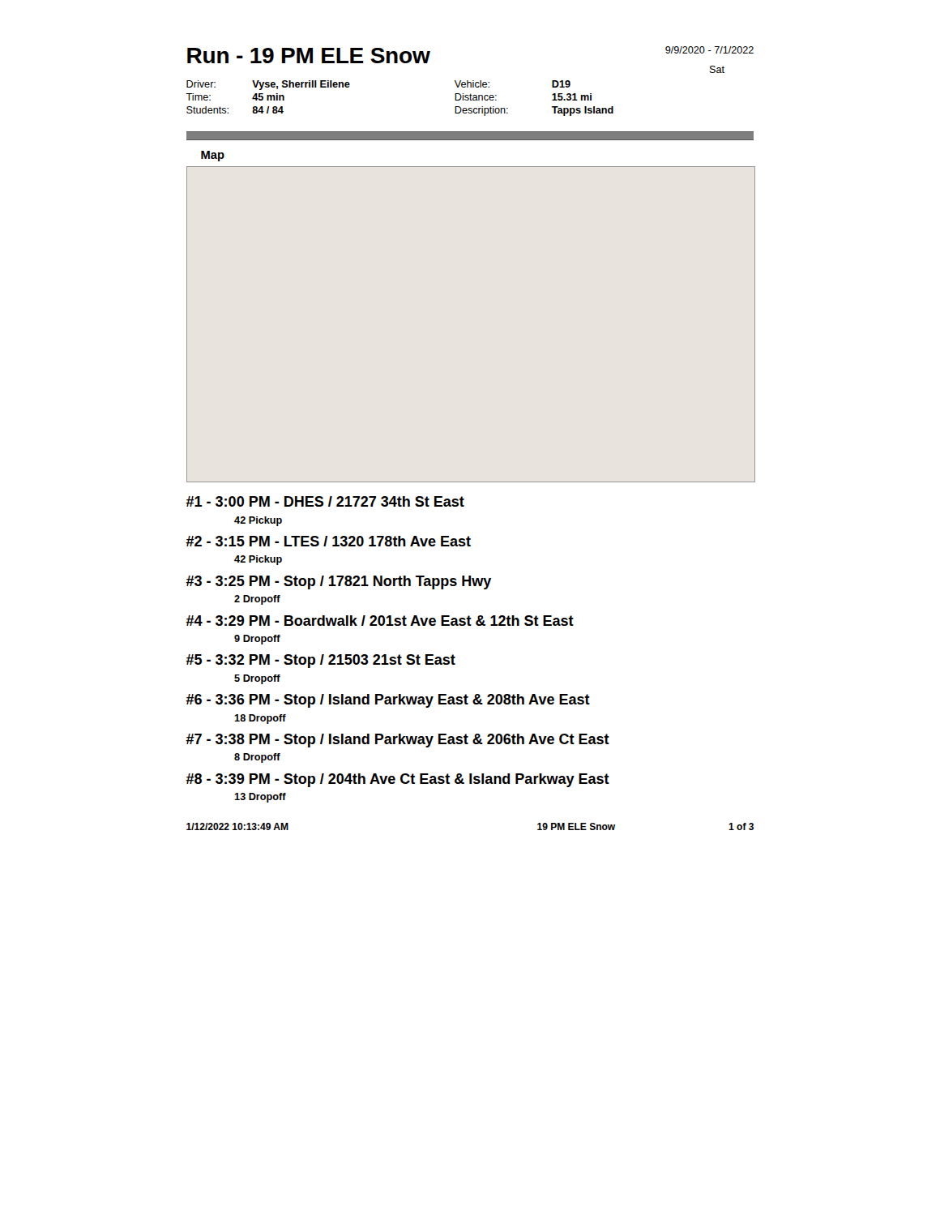9/9/2020 - 7/1/2022 Sat
Run - 19 PM ELE Snow
| Driver: | Vyse, Sherrill Eilene | Vehicle: | D19 |
| Time: | 45 min | Distance: | 15.31 mi |
| Students: | 84 / 84 | Description: | Tapps Island |
Map
#1 - 3:00 PM - DHES / 21727 34th St East
42 Pickup
#2 - 3:15 PM - LTES / 1320 178th Ave East
42 Pickup
#3 - 3:25 PM - Stop / 17821 North Tapps Hwy
2 Dropoff
#4 - 3:29 PM - Boardwalk / 201st Ave East & 12th St East
9 Dropoff
#5 - 3:32 PM - Stop / 21503 21st St East
5 Dropoff
#6 - 3:36 PM - Stop / Island Parkway East & 208th Ave East
18 Dropoff
#7 - 3:38 PM - Stop / Island Parkway East & 206th Ave Ct East
8 Dropoff
#8 - 3:39 PM - Stop / 204th Ave Ct East & Island Parkway East
13 Dropoff
| 1/12/2022 10:13:49 AM | 19 PM ELE Snow | 1 of 3 |